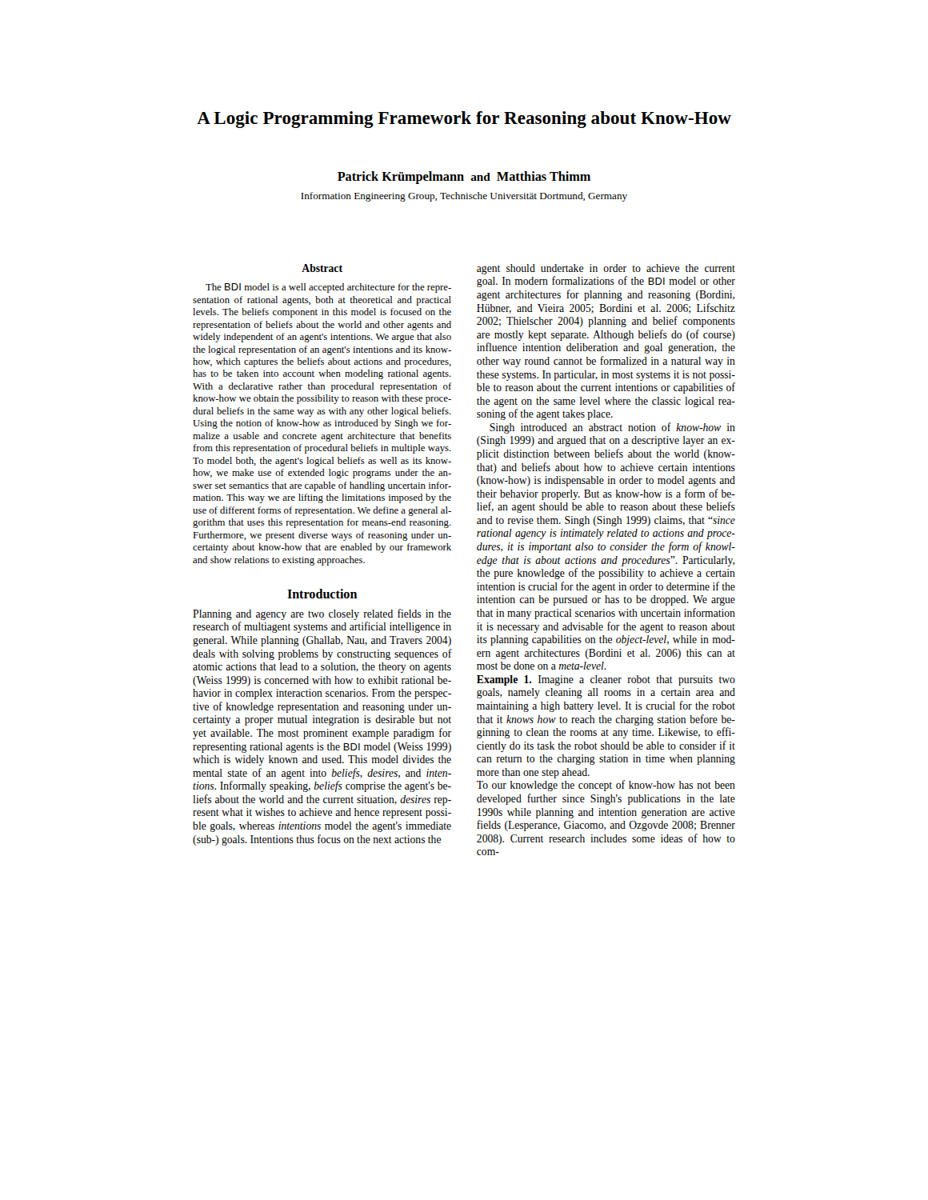A Logic Programming Framework for Reasoning about Know-How
Patrick Krümpelmann and Matthias Thimm
Information Engineering Group, Technische Universität Dortmund, Germany
Abstract
The BDI model is a well accepted architecture for the representation of rational agents, both at theoretical and practical levels. The beliefs component in this model is focused on the representation of beliefs about the world and other agents and widely independent of an agent's intentions. We argue that also the logical representation of an agent's intentions and its know-how, which captures the beliefs about actions and procedures, has to be taken into account when modeling rational agents. With a declarative rather than procedural representation of know-how we obtain the possibility to reason with these procedural beliefs in the same way as with any other logical beliefs. Using the notion of know-how as introduced by Singh we formalize a usable and concrete agent architecture that benefits from this representation of procedural beliefs in multiple ways. To model both, the agent's logical beliefs as well as its know-how, we make use of extended logic programs under the answer set semantics that are capable of handling uncertain information. This way we are lifting the limitations imposed by the use of different forms of representation. We define a general algorithm that uses this representation for means-end reasoning. Furthermore, we present diverse ways of reasoning under uncertainty about know-how that are enabled by our framework and show relations to existing approaches.
Introduction
Planning and agency are two closely related fields in the research of multiagent systems and artificial intelligence in general. While planning (Ghallab, Nau, and Travers 2004) deals with solving problems by constructing sequences of atomic actions that lead to a solution, the theory on agents (Weiss 1999) is concerned with how to exhibit rational behavior in complex interaction scenarios. From the perspective of knowledge representation and reasoning under uncertainty a proper mutual integration is desirable but not yet available. The most prominent example paradigm for representing rational agents is the BDI model (Weiss 1999) which is widely known and used. This model divides the mental state of an agent into beliefs, desires, and intentions. Informally speaking, beliefs comprise the agent's beliefs about the world and the current situation, desires represent what it wishes to achieve and hence represent possible goals, whereas intentions model the agent's immediate (sub-) goals. Intentions thus focus on the next actions the
agent should undertake in order to achieve the current goal. In modern formalizations of the BDI model or other agent architectures for planning and reasoning (Bordini, Hübner, and Vieira 2005; Bordini et al. 2006; Lifschitz 2002; Thielscher 2004) planning and belief components are mostly kept separate. Although beliefs do (of course) influence intention deliberation and goal generation, the other way round cannot be formalized in a natural way in these systems. In particular, in most systems it is not possible to reason about the current intentions or capabilities of the agent on the same level where the classic logical reasoning of the agent takes place.
Singh introduced an abstract notion of know-how in (Singh 1999) and argued that on a descriptive layer an explicit distinction between beliefs about the world (know-that) and beliefs about how to achieve certain intentions (know-how) is indispensable in order to model agents and their behavior properly. But as know-how is a form of belief, an agent should be able to reason about these beliefs and to revise them. Singh (Singh 1999) claims, that “since rational agency is intimately related to actions and procedures, it is important also to consider the form of knowledge that is about actions and procedures”. Particularly, the pure knowledge of the possibility to achieve a certain intention is crucial for the agent in order to determine if the intention can be pursued or has to be dropped. We argue that in many practical scenarios with uncertain information it is necessary and advisable for the agent to reason about its planning capabilities on the object-level, while in modern agent architectures (Bordini et al. 2006) this can at most be done on a meta-level.
Example 1. Imagine a cleaner robot that pursuits two goals, namely cleaning all rooms in a certain area and maintaining a high battery level. It is crucial for the robot that it knows how to reach the charging station before beginning to clean the rooms at any time. Likewise, to efficiently do its task the robot should be able to consider if it can return to the charging station in time when planning more than one step ahead.
To our knowledge the concept of know-how has not been developed further since Singh's publications in the late 1990s while planning and intention generation are active fields (Lesperance, Giacomo, and Ozgovde 2008; Brenner 2008). Current research includes some ideas of how to com-